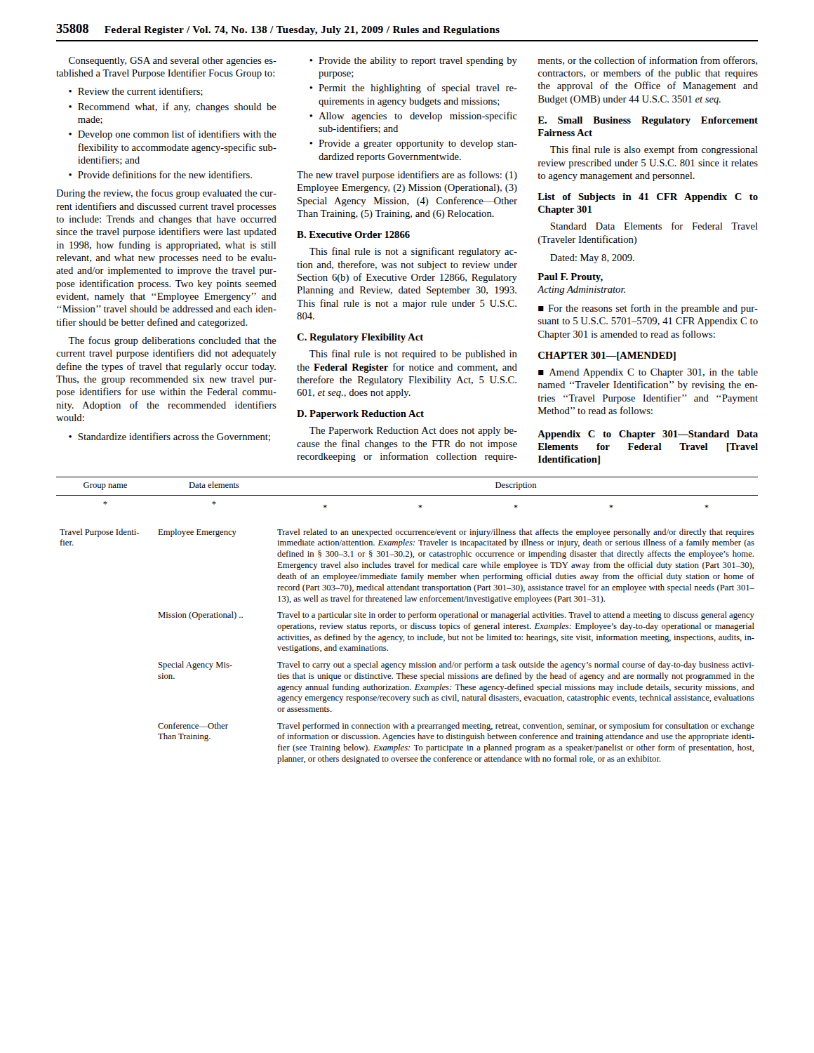35808 Federal Register / Vol. 74, No. 138 / Tuesday, July 21, 2009 / Rules and Regulations
Consequently, GSA and several other agencies established a Travel Purpose Identifier Focus Group to:
Review the current identifiers;
Recommend what, if any, changes should be made;
Develop one common list of identifiers with the flexibility to accommodate agency-specific sub-identifiers; and
Provide definitions for the new identifiers.
During the review, the focus group evaluated the current identifiers and discussed current travel processes to include: Trends and changes that have occurred since the travel purpose identifiers were last updated in 1998, how funding is appropriated, what is still relevant, and what new processes need to be evaluated and/or implemented to improve the travel purpose identification process. Two key points seemed evident, namely that ‘‘Employee Emergency’’ and ‘‘Mission’’ travel should be addressed and each identifier should be better defined and categorized.
The focus group deliberations concluded that the current travel purpose identifiers did not adequately define the types of travel that regularly occur today. Thus, the group recommended six new travel purpose identifiers for use within the Federal community. Adoption of the recommended identifiers would:
Standardize identifiers across the Government;
Provide the ability to report travel spending by purpose;
Permit the highlighting of special travel requirements in agency budgets and missions;
Allow agencies to develop mission-specific sub-identifiers; and
Provide a greater opportunity to develop standardized reports Governmentwide.
The new travel purpose identifiers are as follows: (1) Employee Emergency, (2) Mission (Operational), (3) Special Agency Mission, (4) Conference—Other Than Training, (5) Training, and (6) Relocation.
B. Executive Order 12866
This final rule is not a significant regulatory action and, therefore, was not subject to review under Section 6(b) of Executive Order 12866, Regulatory Planning and Review, dated September 30, 1993. This final rule is not a major rule under 5 U.S.C. 804.
C. Regulatory Flexibility Act
This final rule is not required to be published in the Federal Register for notice and comment, and therefore the Regulatory Flexibility Act, 5 U.S.C. 601, et seq., does not apply.
D. Paperwork Reduction Act
The Paperwork Reduction Act does not apply because the final changes to the FTR do not impose recordkeeping or information collection requirements, or the collection of information from offerors, contractors, or members of the public that requires the approval of the Office of Management and Budget (OMB) under 44 U.S.C. 3501 et seq.
E. Small Business Regulatory Enforcement Fairness Act
This final rule is also exempt from congressional review prescribed under 5 U.S.C. 801 since it relates to agency management and personnel.
List of Subjects in 41 CFR Appendix C to Chapter 301
Standard Data Elements for Federal Travel (Traveler Identification)
Dated: May 8, 2009.
Paul F. Prouty,
Acting Administrator.
■ For the reasons set forth in the preamble and pursuant to 5 U.S.C. 5701–5709, 41 CFR Appendix C to Chapter 301 is amended to read as follows:
CHAPTER 301—[AMENDED]
■ Amend Appendix C to Chapter 301, in the table named ‘‘Traveler Identification’’ by revising the entries ‘‘Travel Purpose Identifier’’ and ‘‘Payment Method’’ to read as follows:
Appendix C to Chapter 301—Standard Data Elements for Federal Travel [Travel Identification]
| Group name | Data elements | Description |
| --- | --- | --- |
| * | * | / * / * / * / * / * / |
| Travel Purpose Identi- fier. | Employee Emergency | Travel related to an unexpected occurrence/event or injury/illness that affects the employee personally and/or directly that requires immediate action/attention. Examples: Traveler is incapacitated by illness or injury, death or serious illness of a family member (as defined in § 300–3.1 or § 301–30.2), or catastrophic occurrence or impending disaster that directly affects the employee’s home. Emergency travel also includes travel for medical care while employee is TDY away from the official duty station (Part 301–30), death of an employee/immediate family member when performing official duties away from the official duty station or home of record (Part 303–70), medical attendant transportation (Part 301–30), assistance travel for an employee with special needs (Part 301–13), as well as travel for threatened law enforcement/investigative employees (Part 301–31). |
| | Mission (Operational) .. | Travel to a particular site in order to perform operational or managerial activities. Travel to attend a meeting to discuss general agency operations, review status reports, or discuss topics of general interest. Examples: Employee’s day-to-day operational or managerial activities, as defined by the agency, to include, but not be limited to: hearings, site visit, information meeting, inspections, audits, investigations, and examinations. |
| | Special Agency Mis- sion. | Travel to carry out a special agency mission and/or perform a task outside the agency’s normal course of day-to-day business activities that is unique or distinctive. These special missions are defined by the head of agency and are normally not programmed in the agency annual funding authorization. Examples: These agency-defined special missions may include details, security missions, and agency emergency response/recovery such as civil, natural disasters, evacuation, catastrophic events, technical assistance, evaluations or assessments. |
| | Conference—Other Than Training. | Travel performed in connection with a prearranged meeting, retreat, convention, seminar, or symposium for consultation or exchange of information or discussion. Agencies have to distinguish between conference and training attendance and use the appropriate identifier (see Training below). Examples: To participate in a planned program as a speaker/panelist or other form of presentation, host, planner, or others designated to oversee the conference or attendance with no formal role, or as an exhibitor. |